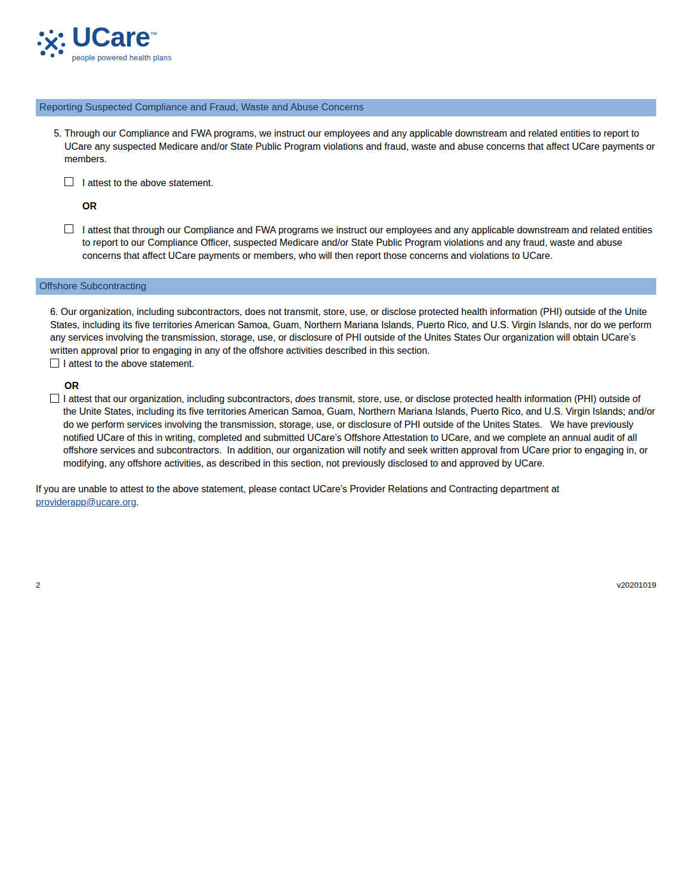UCare™
people powered health plans
Reporting Suspected Compliance and Fraud, Waste and Abuse Concerns
Through our Compliance and FWA programs, we instruct our employees and any applicable downstream and related entities to report to UCare any suspected Medicare and/or State Public Program violations and fraud, waste and abuse concerns that affect UCare payments or members.
I attest to the above statement.
OR
I attest that through our Compliance and FWA programs we instruct our employees and any applicable downstream and related entities to report to our Compliance Officer, suspected Medicare and/or State Public Program violations and any fraud, waste and abuse concerns that affect UCare payments or members, who will then report those concerns and violations to UCare.
Offshore Subcontracting
6. Our organization, including subcontractors, does not transmit, store, use, or disclose protected health information (PHI) outside of the Unite States, including its five territories American Samoa, Guam, Northern Mariana Islands, Puerto Rico, and U.S. Virgin Islands, nor do we perform any services involving the transmission, storage, use, or disclosure of PHI outside of the Unites States Our organization will obtain UCare’s written approval prior to engaging in any of the offshore activities described in this section.
I attest to the above statement.
OR
I attest that our organization, including subcontractors, does transmit, store, use, or disclose protected health information (PHI) outside of the Unite States, including its five territories American Samoa, Guam, Northern Mariana Islands, Puerto Rico, and U.S. Virgin Islands; and/or do we perform services involving the transmission, storage, use, or disclosure of PHI outside of the Unites States. We have previously notified UCare of this in writing, completed and submitted UCare’s Offshore Attestation to UCare, and we complete an annual audit of all offshore services and subcontractors. In addition, our organization will notify and seek written approval from UCare prior to engaging in, or modifying, any offshore activities, as described in this section, not previously disclosed to and approved by UCare.
If you are unable to attest to the above statement, please contact UCare’s Provider Relations and Contracting department at providerapp@ucare.org.
2
v20201019